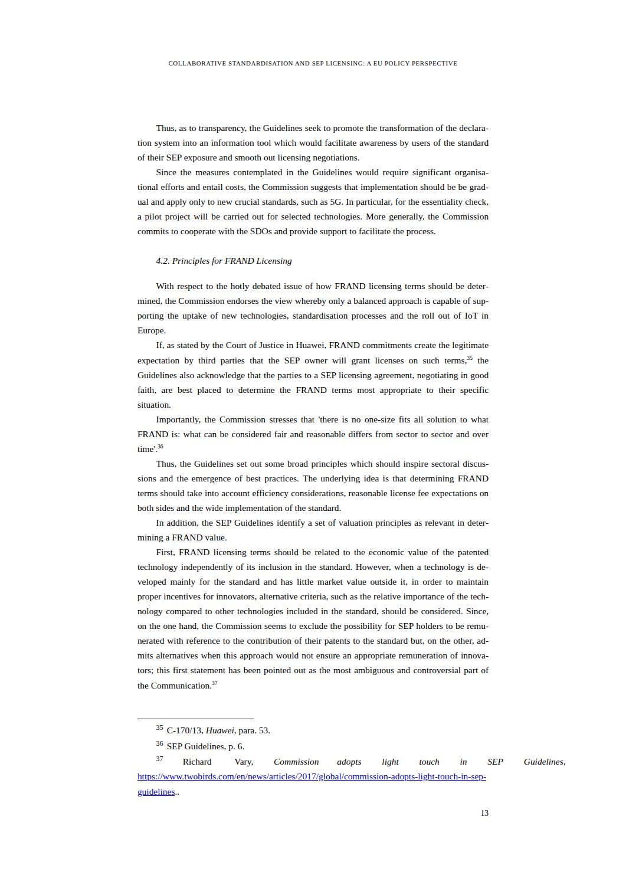Collaborative Standardisation and SEP Licensing: a EU Policy Perspective
Thus, as to transparency, the Guidelines seek to promote the transformation of the declaration system into an information tool which would facilitate awareness by users of the standard of their SEP exposure and smooth out licensing negotiations.
Since the measures contemplated in the Guidelines would require significant organisational efforts and entail costs, the Commission suggests that implementation should be be gradual and apply only to new crucial standards, such as 5G. In particular, for the essentiality check, a pilot project will be carried out for selected technologies. More generally, the Commission commits to cooperate with the SDOs and provide support to facilitate the process.
4.2. Principles for FRAND Licensing
With respect to the hotly debated issue of how FRAND licensing terms should be determined, the Commission endorses the view whereby only a balanced approach is capable of supporting the uptake of new technologies, standardisation processes and the roll out of IoT in Europe.
If, as stated by the Court of Justice in Huawei, FRAND commitments create the legitimate expectation by third parties that the SEP owner will grant licenses on such terms,35 the Guidelines also acknowledge that the parties to a SEP licensing agreement, negotiating in good faith, are best placed to determine the FRAND terms most appropriate to their specific situation.
Importantly, the Commission stresses that 'there is no one-size fits all solution to what FRAND is: what can be considered fair and reasonable differs from sector to sector and over time'.36
Thus, the Guidelines set out some broad principles which should inspire sectoral discussions and the emergence of best practices. The underlying idea is that determining FRAND terms should take into account efficiency considerations, reasonable license fee expectations on both sides and the wide implementation of the standard.
In addition, the SEP Guidelines identify a set of valuation principles as relevant in determining a FRAND value.
First, FRAND licensing terms should be related to the economic value of the patented technology independently of its inclusion in the standard. However, when a technology is developed mainly for the standard and has little market value outside it, in order to maintain proper incentives for innovators, alternative criteria, such as the relative importance of the technology compared to other technologies included in the standard, should be considered. Since, on the one hand, the Commission seems to exclude the possibility for SEP holders to be remunerated with reference to the contribution of their patents to the standard but, on the other, admits alternatives when this approach would not ensure an appropriate remuneration of innovators; this first statement has been pointed out as the most ambiguous and controversial part of the Communication.37
35C-170/13, Huawei, para. 53.
36SEP Guidelines, p. 6.
37 Richard Vary, Commission adopts light touch in SEP Guidelines,
https://www.twobirds.com/en/news/articles/2017/global/commission-adopts-light-touch-in-sep-guidelines..
13